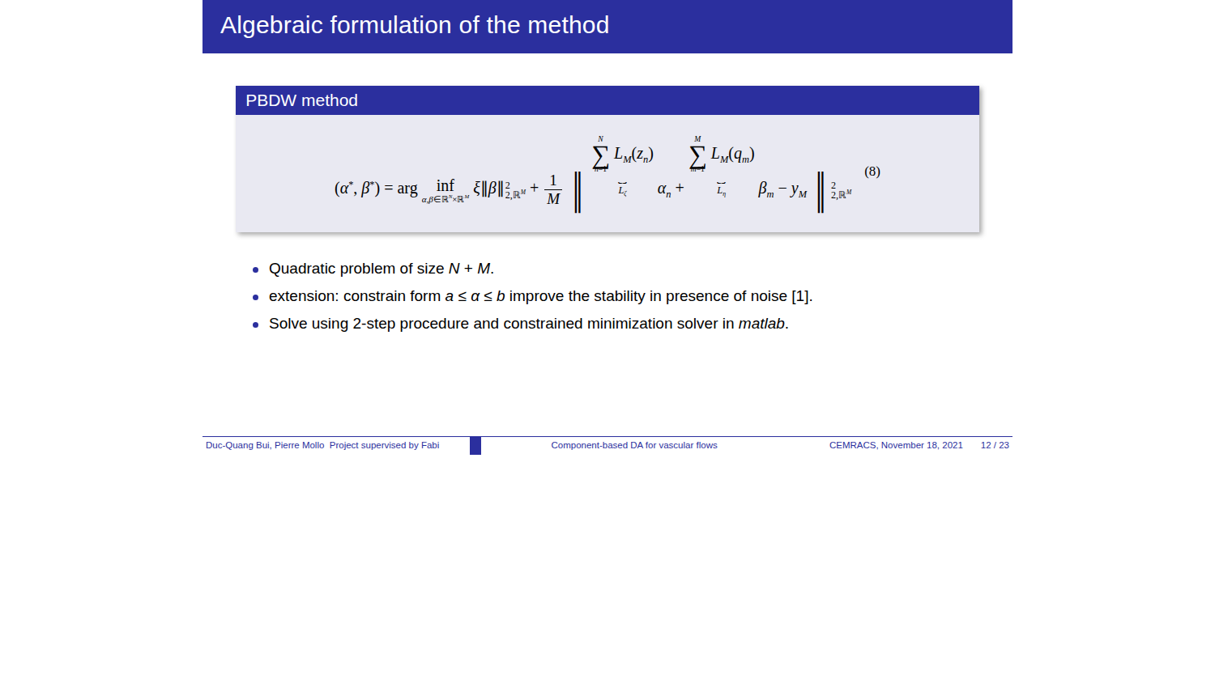Algebraic formulation of the method
PBDW method
(α*, β*) = arg inf α,β∈ℝN×ℝM ξ∥β∥22,ℝM + 1 M ∥ N ∑ n=1 LM(zn) ⏟ Lζ αn + M ∑ m=1 LM(qm) ⏟ Lη βm − yM ∥22,ℝM (8)
Quadratic problem of size N + M.
extension: constrain form a ≤ α ≤ b improve the stability in presence of noise [1].
Solve using 2-step procedure and constrained minimization solver in matlab.
Duc-Quang Bui, Pierre Mollo Project supervised by Fabi
Component-based DA for vascular flows
CEMRACS, November 18, 2021
12 / 23